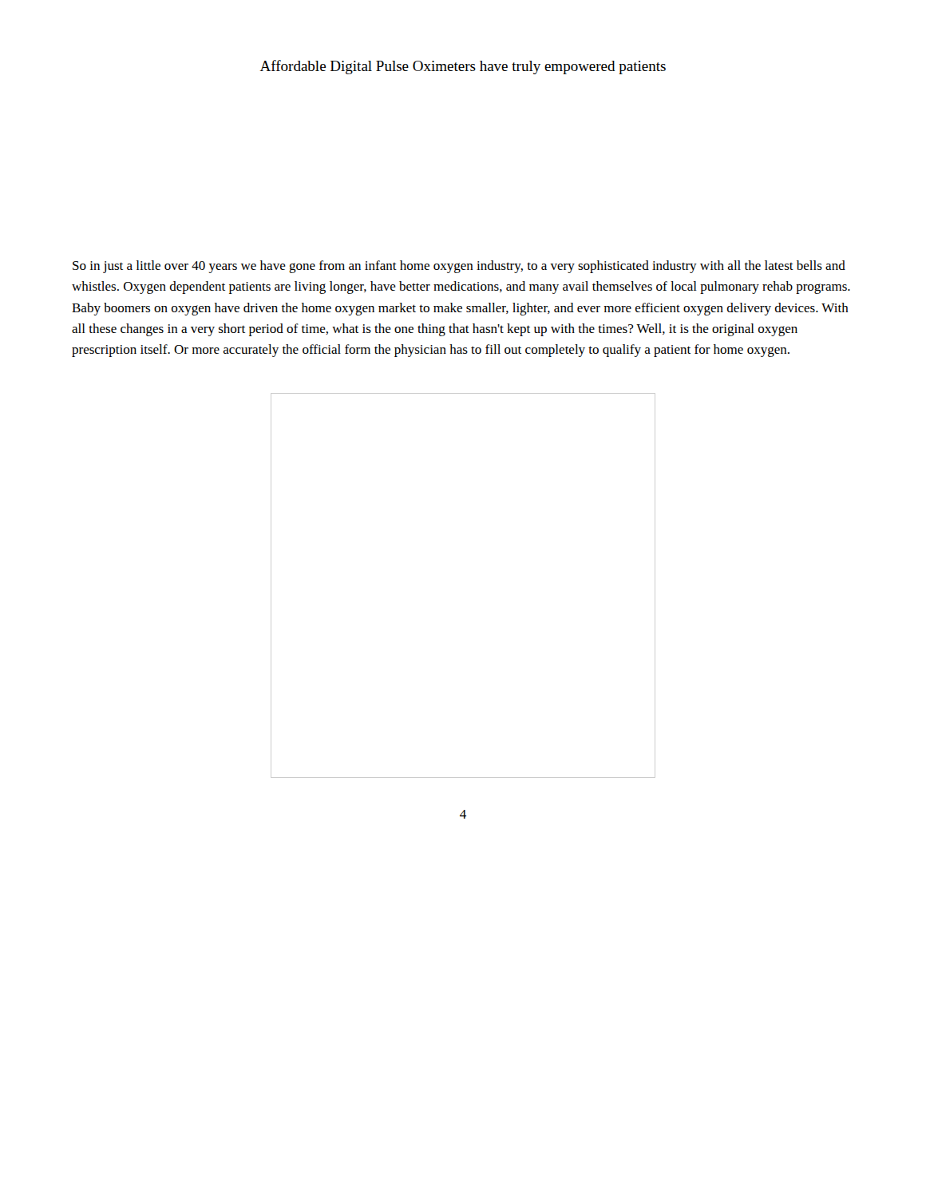Affordable Digital Pulse Oximeters have truly empowered patients
So in just a little over 40 years we have gone from an infant home oxygen industry, to a very sophisticated industry with all the latest bells and whistles. Oxygen dependent patients are living longer, have better medications, and many avail themselves of local pulmonary rehab programs. Baby boomers on oxygen have driven the home oxygen market to make smaller, lighter, and ever more efficient oxygen delivery devices. With all these changes in a very short period of time, what is the one thing that hasn't kept up with the times? Well, it is the original oxygen prescription itself. Or more accurately the official form the physician has to fill out completely to qualify a patient for home oxygen.
4